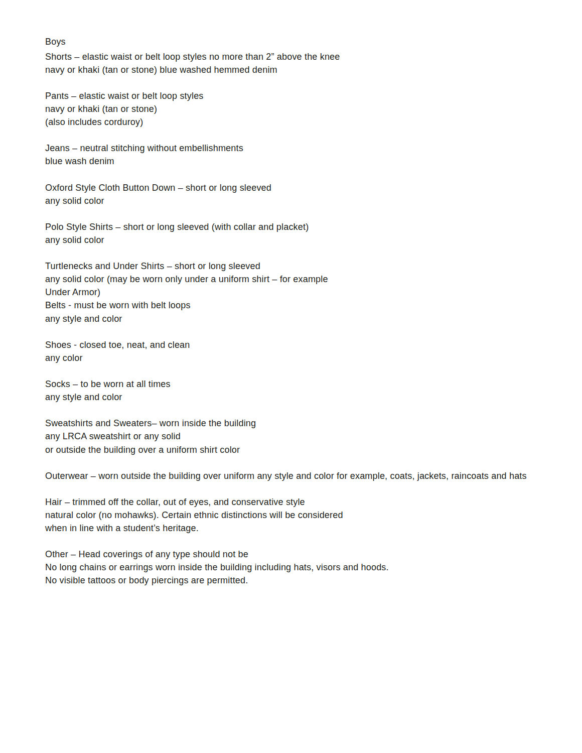Boys
Shorts – elastic waist or belt loop styles no more than 2” above the knee
navy or khaki (tan or stone) blue washed hemmed denim
Pants – elastic waist or belt loop styles
navy or khaki (tan or stone)
(also includes corduroy)
Jeans – neutral stitching without embellishments
blue wash denim
Oxford Style Cloth Button Down – short or long sleeved
any solid color
Polo Style Shirts – short or long sleeved (with collar and placket)
any solid color
Turtlenecks and Under Shirts – short or long sleeved
any solid color (may be worn only under a uniform shirt – for example
Under Armor)
Belts - must be worn with belt loops
any style and color
Shoes - closed toe, neat, and clean
any color
Socks – to be worn at all times
any style and color
Sweatshirts and Sweaters– worn inside the building
any LRCA sweatshirt or any solid
or outside the building over a uniform shirt color
Outerwear – worn outside the building over uniform any style and color for example, coats, jackets, raincoats and hats
Hair – trimmed off the collar, out of eyes, and conservative style
natural color (no mohawks). Certain ethnic distinctions will be considered
when in line with a student’s heritage.
Other – Head coverings of any type should not be
No long chains or earrings worn inside the building including hats, visors and hoods.
No visible tattoos or body piercings are permitted.